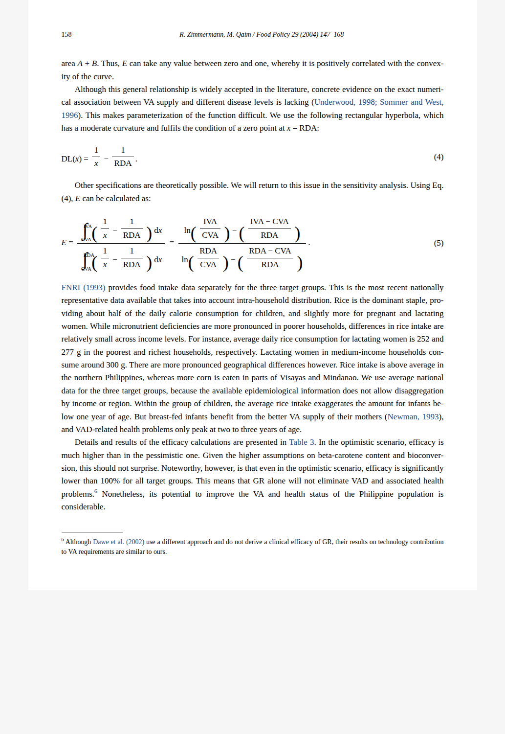158 R. Zimmermann, M. Qaim / Food Policy 29 (2004) 147–168
area A + B. Thus, E can take any value between zero and one, whereby it is positively correlated with the convexity of the curve.
Although this general relationship is widely accepted in the literature, concrete evidence on the exact numerical association between VA supply and different disease levels is lacking (Underwood, 1998; Sommer and West, 1996). This makes parameterization of the function difficult. We use the following rectangular hyperbola, which has a moderate curvature and fulfils the condition of a zero point at x = RDA:
DL(x) = 1 x − 1 RDA. (4)
Other specifications are theoretically possible. We will return to this issue in the sensitivity analysis. Using Eq. (4), E can be calculated as:
E = ∫IVA CVA ( 1 x − 1 RDA ) dx ∫RDA CVA ( 1 x − 1 RDA ) dx = ln( IVA CVA ) − ( IVA − CVA RDA ) ln( RDA CVA ) − ( RDA − CVA RDA ) . (5)
FNRI (1993) provides food intake data separately for the three target groups. This is the most recent nationally representative data available that takes into account intra-household distribution. Rice is the dominant staple, providing about half of the daily calorie consumption for children, and slightly more for pregnant and lactating women. While micronutrient deficiencies are more pronounced in poorer households, differences in rice intake are relatively small across income levels. For instance, average daily rice consumption for lactating women is 252 and 277 g in the poorest and richest households, respectively. Lactating women in medium-income households consume around 300 g. There are more pronounced geographical differences however. Rice intake is above average in the northern Philippines, whereas more corn is eaten in parts of Visayas and Mindanao. We use average national data for the three target groups, because the available epidemiological information does not allow disaggregation by income or region. Within the group of children, the average rice intake exaggerates the amount for infants below one year of age. But breast-fed infants benefit from the better VA supply of their mothers (Newman, 1993), and VAD-related health problems only peak at two to three years of age.
Details and results of the efficacy calculations are presented in Table 3. In the optimistic scenario, efficacy is much higher than in the pessimistic one. Given the higher assumptions on beta-carotene content and bioconversion, this should not surprise. Noteworthy, however, is that even in the optimistic scenario, efficacy is significantly lower than 100% for all target groups. This means that GR alone will not eliminate VAD and associated health problems.6 Nonetheless, its potential to improve the VA and health status of the Philippine population is considerable.
6 Although Dawe et al. (2002) use a different approach and do not derive a clinical efficacy of GR, their results on technology contribution to VA requirements are similar to ours.